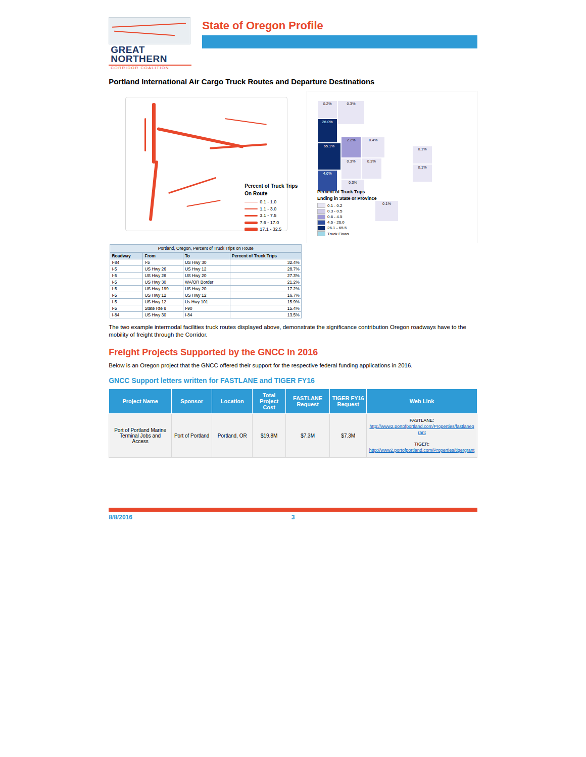GREAT
NORTHERN
CORRIDOR COALITION
State of Oregon Profile
Portland International Air Cargo Truck Routes and Departure Destinations
Percent of Truck Trips
On Route
0.1 - 1.0
1.1 - 3.0
3.1 - 7.5
7.6 - 17.0
17.1 - 32.5
Portland, Oregon, Percent of Truck Trips on Route
| Roadway | From | To | Percent of Truck Trips |
| --- | --- | --- | --- |
| I-84 | I-5 | US Hwy 30 | 32.4% |
| I-5 | US Hwy 26 | US Hwy 12 | 28.7% |
| I-5 | US Hwy 26 | US Hwy 20 | 27.3% |
| I-5 | US Hwy 30 | WA/OR Border | 21.2% |
| I-5 | US Hwy 199 | US Hwy 20 | 17.2% |
| I-5 | US Hwy 12 | US Hwy 12 | 16.7% |
| I-5 | US Hwy 12 | Us Hwy 101 | 15.9% |
| I-5 | State Rte 8 | I-90 | 15.4% |
| I-84 | US Hwy 30 | I-84 | 13.5% |
0.2%
26.0%
0.3%
65.1%
2.2%
0.4%
0.3%
0.3%
4.6%
0.3%
0.1%
0.1%
0.1%
Percent of Truck Trips
Ending in State or Province
0.1 - 0.2
0.3 - 0.5
0.6 - 4.5
4.6 - 26.0
26.1 - 65.5
Truck Flows
The two example intermodal facilities truck routes displayed above, demonstrate the significance contribution Oregon roadways have to the mobility of freight through the Corridor.
Freight Projects Supported by the GNCC in 2016
Below is an Oregon project that the GNCC offered their support for the respective federal funding applications in 2016.
GNCC Support letters written for FASTLANE and TIGER FY16
| Project Name | Sponsor | Location | Total Project Cost | FASTLANE Request | TIGER FY16 Request | Web Link |
| --- | --- | --- | --- | --- | --- | --- |
| Port of Portland Marine Terminal Jobs and Access | Port of Portland | Portland, OR | $19.8M | $7.3M | $7.3M | FASTLANE: http://www2.portofportland.com/Properties/fastlanegrant TIGER: http://www2.portofportland.com/Properties/tigergrant |
8/8/2016
3